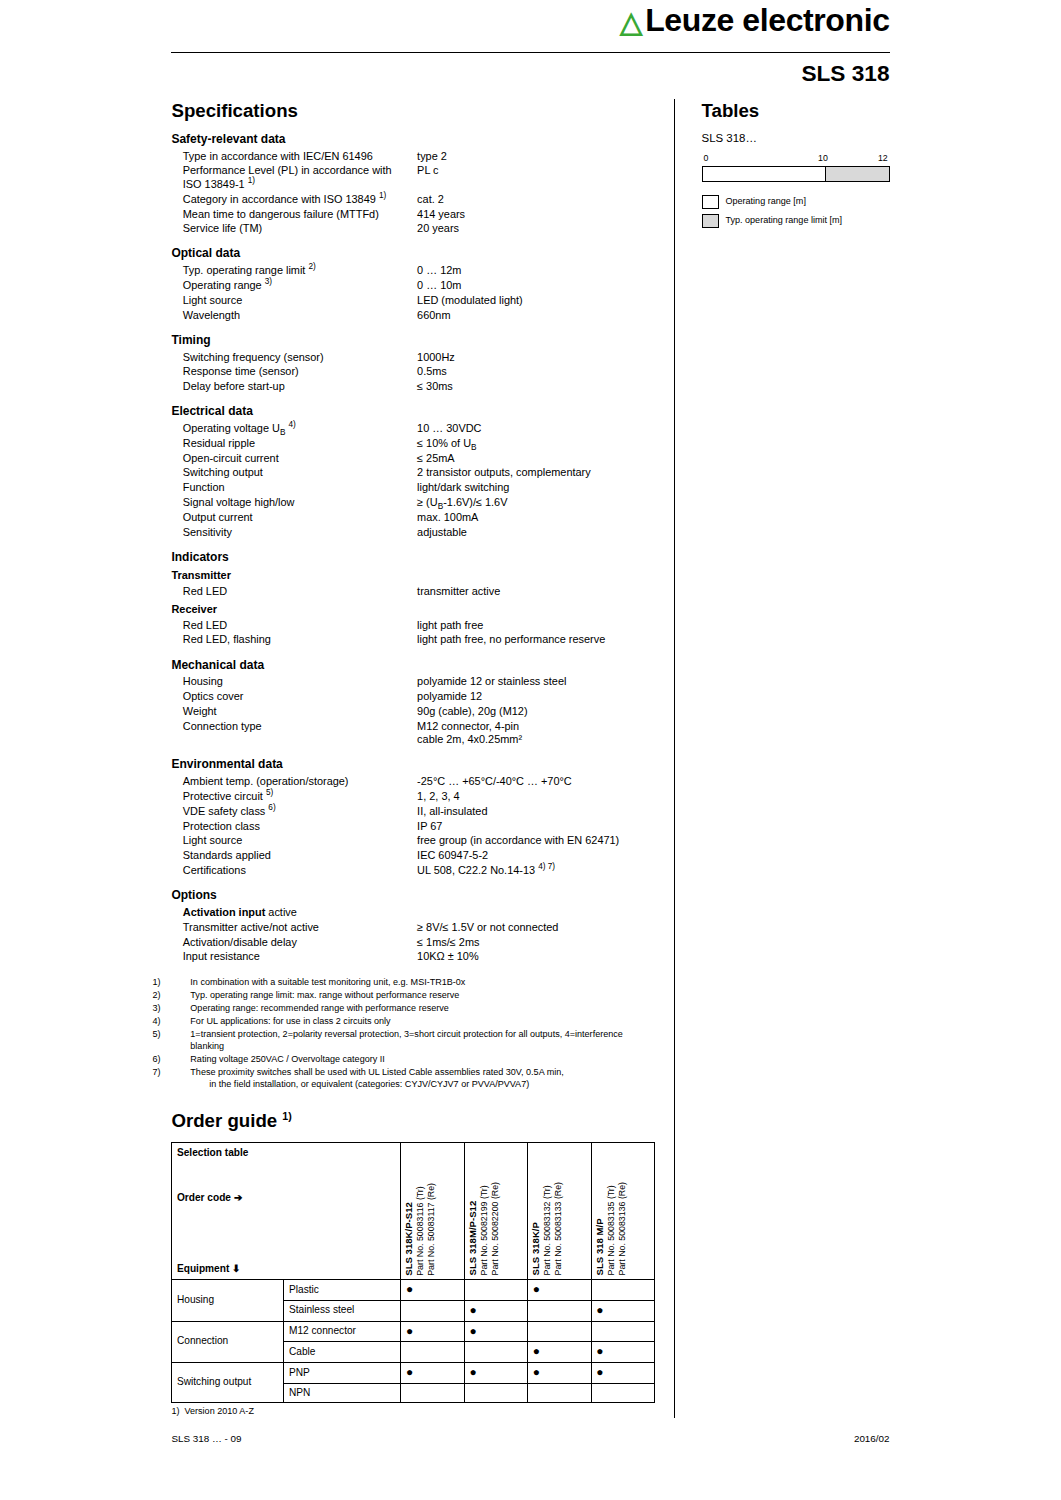△Leuze electronic
SLS 318
Specifications
Safety-relevant data
| Type in accordance with IEC/EN 61496 | type 2 |
| Performance Level (PL) in accordance with ISO 13849-1 1) | PL c |
| Category in accordance with ISO 13849 1) | cat. 2 |
| Mean time to dangerous failure (MTTFd) | 414 years |
| Service life (TM) | 20 years |
Optical data
| Typ. operating range limit 2) | 0 … 12m |
| Operating range 3) | 0 … 10m |
| Light source | LED (modulated light) |
| Wavelength | 660nm |
Timing
| Switching frequency (sensor) | 1000Hz |
| Response time (sensor) | 0.5ms |
| Delay before start-up | ≤ 30ms |
Electrical data
| Operating voltage U B 4) | 10 … 30VDC |
| Residual ripple | ≤ 10% of U B |
| Open-circuit current | ≤ 25mA |
| Switching output | 2 transistor outputs, complementary |
| Function | light/dark switching |
| Signal voltage high/low | ≥ (U B -1.6V)/≤ 1.6V |
| Output current | max. 100mA |
| Sensitivity | adjustable |
Indicators
Transmitter
| Red LED | transmitter active |
Receiver
| Red LED | light path free |
| Red LED, flashing | light path free, no performance reserve |
Mechanical data
| Housing | polyamide 12 or stainless steel |
| Optics cover | polyamide 12 |
| Weight | 90g (cable), 20g (M12) |
| Connection type | M12 connector, 4-pin cable 2m, 4x0.25mm² |
Environmental data
| Ambient temp. (operation/storage) | -25°C … +65°C/-40°C … +70°C |
| Protective circuit 5) | 1, 2, 3, 4 |
| VDE safety class 6) | II, all-insulated |
| Protection class | IP 67 |
| Light source | free group (in accordance with EN 62471) |
| Standards applied | IEC 60947-5-2 |
| Certifications | UL 508, C22.2 No.14-13 4) 7) |
Options
| Activation input active | |
| Transmitter active/not active | ≥ 8V/≤ 1.5V or not connected |
| Activation/disable delay | ≤ 1ms/≤ 2ms |
| Input resistance | 10KΩ ± 10% |
1) In combination with a suitable test monitoring unit, e.g. MSI-TR1B-0x
2) Typ. operating range limit: max. range without performance reserve
3) Operating range: recommended range with performance reserve
4) For UL applications: for use in class 2 circuits only
5) 1=transient protection, 2=polarity reversal protection, 3=short circuit protection for all outputs, 4=interference blanking
6) Rating voltage 250VAC / Overvoltage category II
7) These proximity switches shall be used with UL Listed Cable assemblies rated 30V, 0.5A min,in the field installation, or equivalent (categories: CYJV/CYJV7 or PVVA/PVVA7)
Order guide 1)
| Selection table Order code ➔ Equipment ⬇ | SLS 318K/P-S12 Part No. 50083116 (Tr) Part No. 50083117 (Re) | SLS 318M/P-S12 Part No. 50082199 (Tr) Part No. 50082200 (Re) | SLS 318K/P Part No. 50083132 (Tr) Part No. 50083133 (Re) | SLS 318 M/P Part No. 50083135 (Tr) Part No. 50083136 (Re) |
| --- | --- | --- | --- | --- |
| Housing | Plastic | ● | | ● | |
| Stainless steel | | ● | | ● |
| Connection | M12 connector | ● | ● | | |
| Cable | | | ● | ● |
| Switching output | PNP | ● | ● | ● | ● |
| NPN | | | | |
1) Version 2010 A-Z
Tables
SLS 318…
0 10 12
Operating range [m]
Typ. operating range limit [m]
SLS 318 … - 09
2016/02